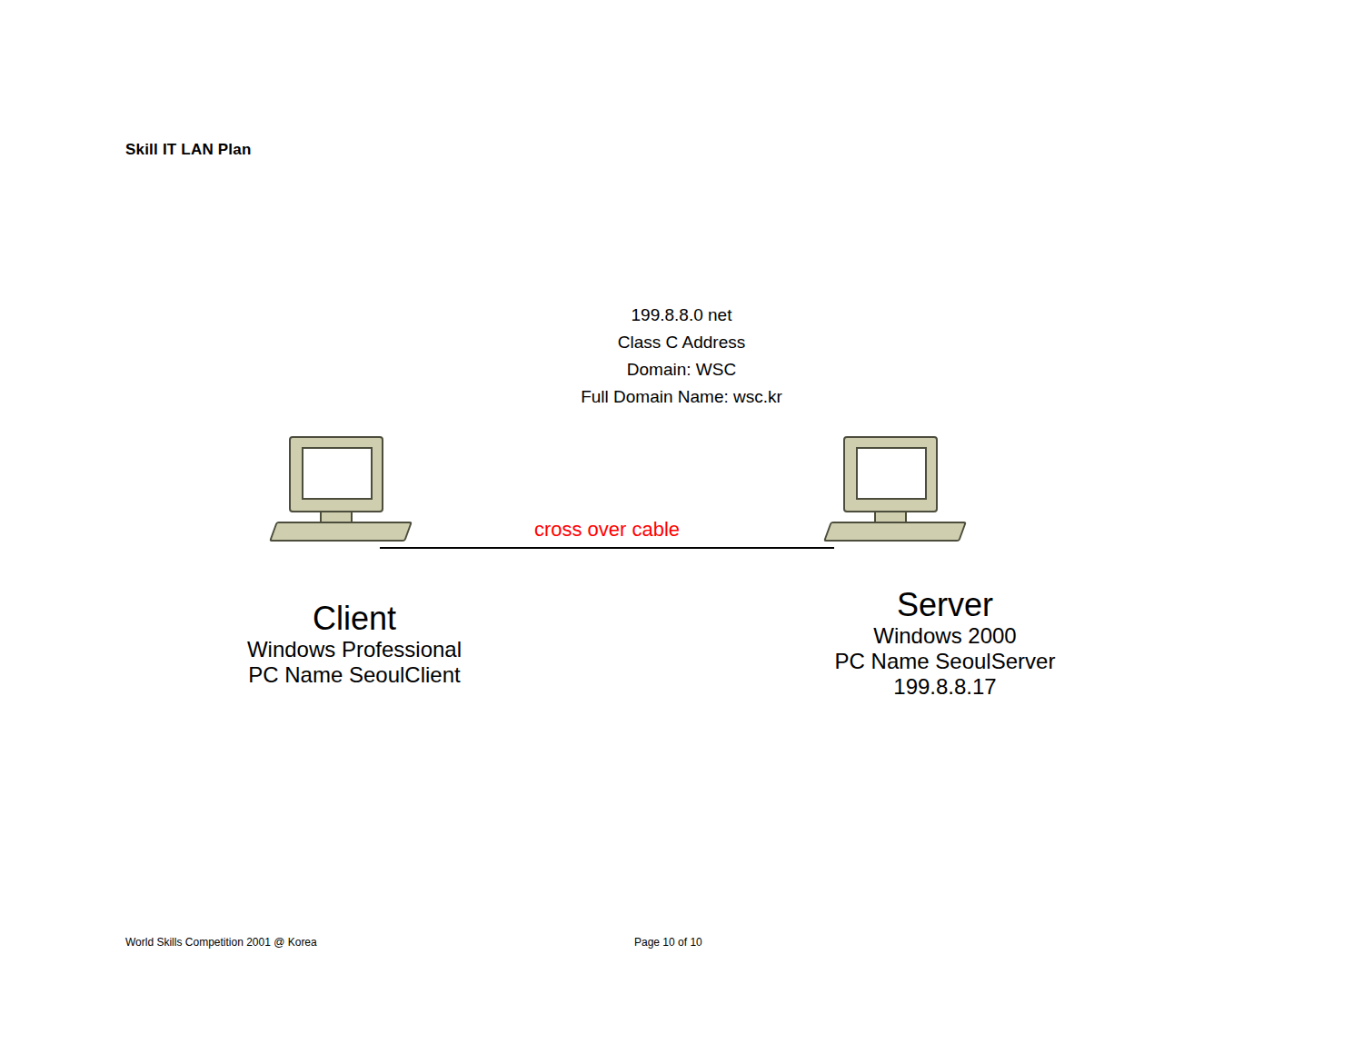Skill IT LAN Plan
199.8.8.0 net
Class C Address
Domain: WSC
Full Domain Name: wsc.kr
cross over cable
Client
Windows Professional
PC Name SeoulClient
Server
Windows 2000
PC Name SeoulServer
199.8.8.17
World Skills Competition 2001 @ Korea Page 10 of 10